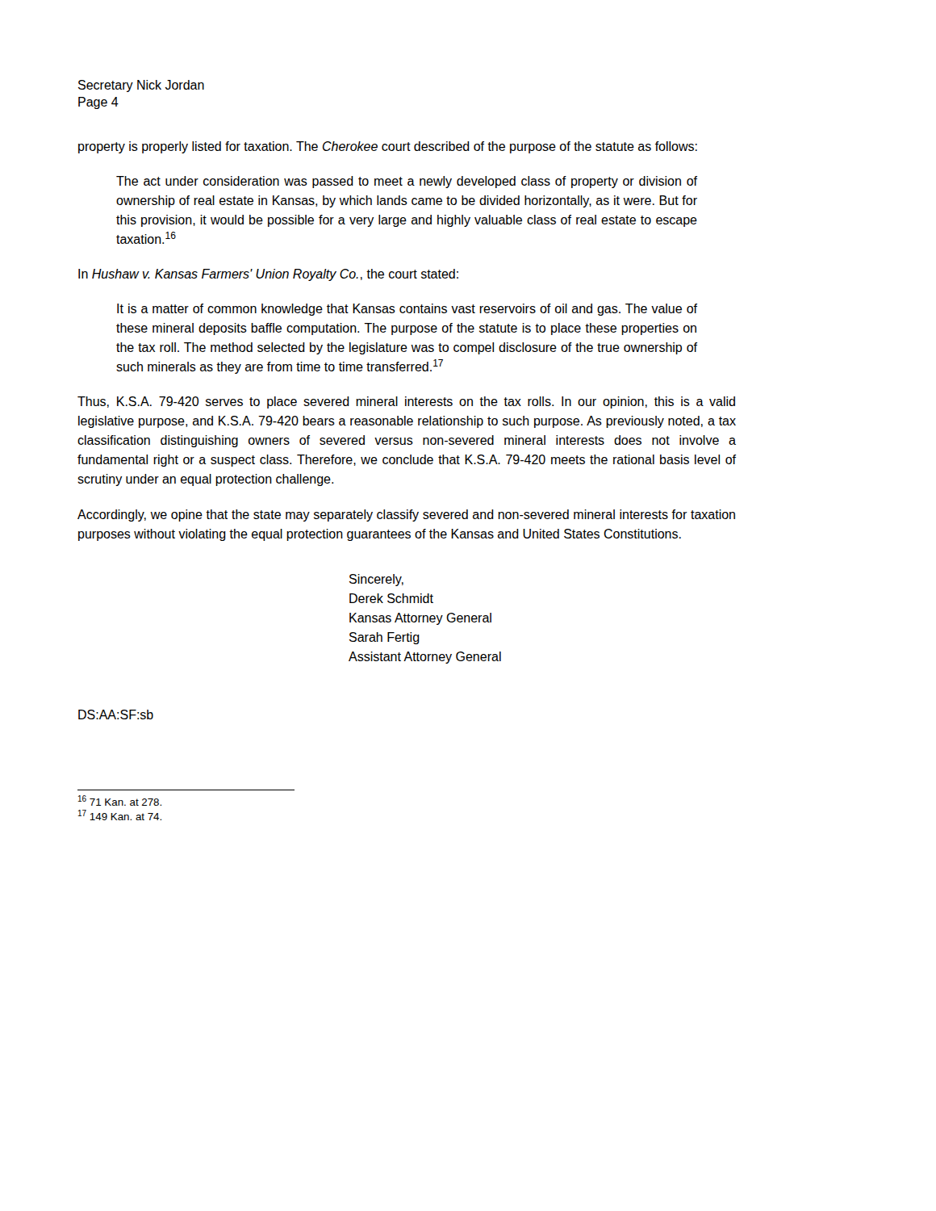Secretary Nick Jordan
Page 4
property is properly listed for taxation. The Cherokee court described of the purpose of the statute as follows:
The act under consideration was passed to meet a newly developed class of property or division of ownership of real estate in Kansas, by which lands came to be divided horizontally, as it were. But for this provision, it would be possible for a very large and highly valuable class of real estate to escape taxation.16
In Hushaw v. Kansas Farmers' Union Royalty Co., the court stated:
It is a matter of common knowledge that Kansas contains vast reservoirs of oil and gas. The value of these mineral deposits baffle computation. The purpose of the statute is to place these properties on the tax roll. The method selected by the legislature was to compel disclosure of the true ownership of such minerals as they are from time to time transferred.17
Thus, K.S.A. 79-420 serves to place severed mineral interests on the tax rolls. In our opinion, this is a valid legislative purpose, and K.S.A. 79-420 bears a reasonable relationship to such purpose. As previously noted, a tax classification distinguishing owners of severed versus non-severed mineral interests does not involve a fundamental right or a suspect class. Therefore, we conclude that K.S.A. 79-420 meets the rational basis level of scrutiny under an equal protection challenge.
Accordingly, we opine that the state may separately classify severed and non-severed mineral interests for taxation purposes without violating the equal protection guarantees of the Kansas and United States Constitutions.
Sincerely,
Derek Schmidt
Kansas Attorney General
Sarah Fertig
Assistant Attorney General
DS:AA:SF:sb
16 71 Kan. at 278.
17 149 Kan. at 74.